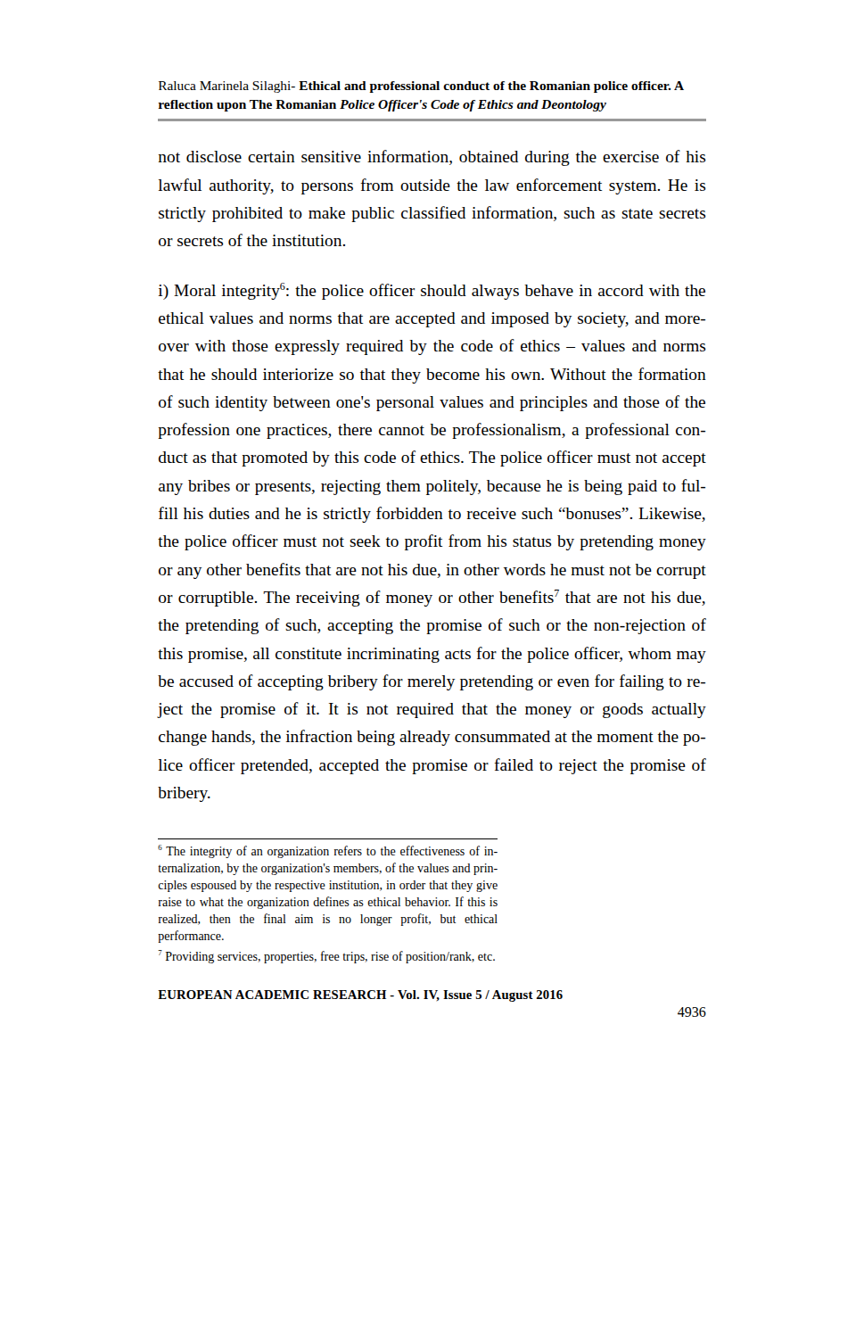Raluca Marinela Silaghi- Ethical and professional conduct of the Romanian police officer. A reflection upon The Romanian Police Officer's Code of Ethics and Deontology
not disclose certain sensitive information, obtained during the exercise of his lawful authority, to persons from outside the law enforcement system. He is strictly prohibited to make public classified information, such as state secrets or secrets of the institution.
i) Moral integrity6: the police officer should always behave in accord with the ethical values and norms that are accepted and imposed by society, and moreover with those expressly required by the code of ethics – values and norms that he should interiorize so that they become his own. Without the formation of such identity between one's personal values and principles and those of the profession one practices, there cannot be professionalism, a professional conduct as that promoted by this code of ethics. The police officer must not accept any bribes or presents, rejecting them politely, because he is being paid to fulfill his duties and he is strictly forbidden to receive such “bonuses”. Likewise, the police officer must not seek to profit from his status by pretending money or any other benefits that are not his due, in other words he must not be corrupt or corruptible. The receiving of money or other benefits7 that are not his due, the pretending of such, accepting the promise of such or the non-rejection of this promise, all constitute incriminating acts for the police officer, whom may be accused of accepting bribery for merely pretending or even for failing to reject the promise of it. It is not required that the money or goods actually change hands, the infraction being already consummated at the moment the police officer pretended, accepted the promise or failed to reject the promise of bribery.
6 The integrity of an organization refers to the effectiveness of internalization, by the organization's members, of the values and principles espoused by the respective institution, in order that they give raise to what the organization defines as ethical behavior. If this is realized, then the final aim is no longer profit, but ethical performance.
7 Providing services, properties, free trips, rise of position/rank, etc.
EUROPEAN ACADEMIC RESEARCH - Vol. IV, Issue 5 / August 2016
4936